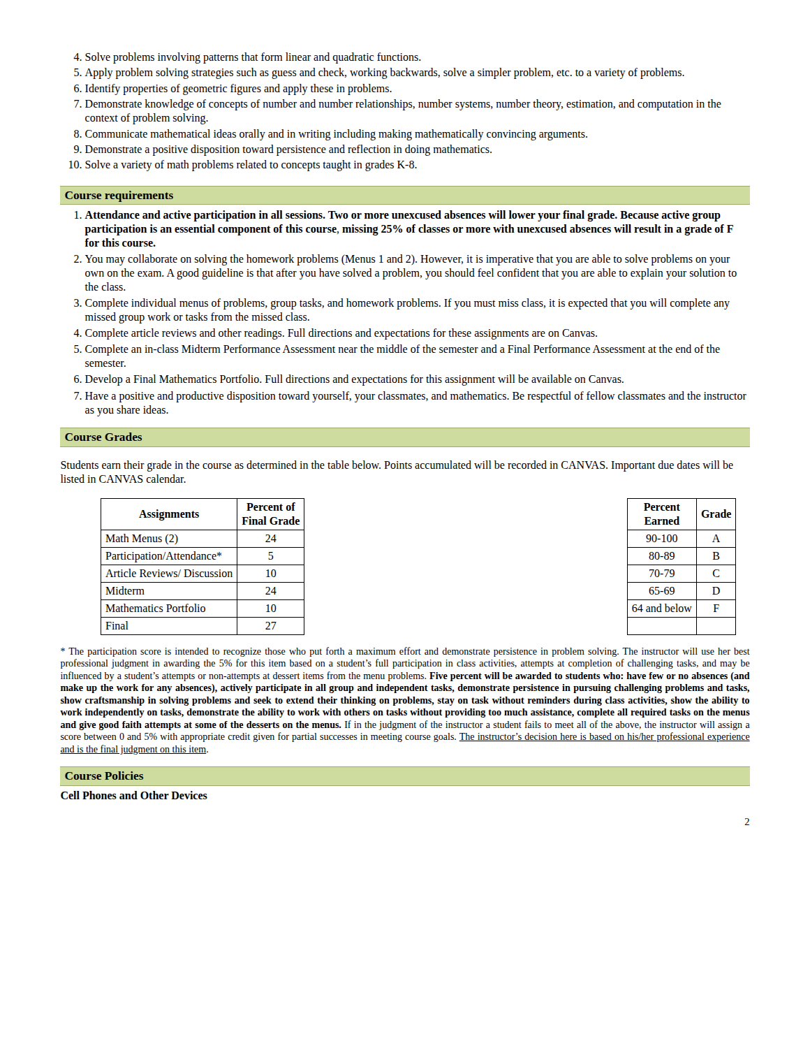Solve problems involving patterns that form linear and quadratic functions.
Apply problem solving strategies such as guess and check, working backwards, solve a simpler problem, etc. to a variety of problems.
Identify properties of geometric figures and apply these in problems.
Demonstrate knowledge of concepts of number and number relationships, number systems, number theory, estimation, and computation in the context of problem solving.
Communicate mathematical ideas orally and in writing including making mathematically convincing arguments.
Demonstrate a positive disposition toward persistence and reflection in doing mathematics.
Solve a variety of math problems related to concepts taught in grades K-8.
Course requirements
Attendance and active participation in all sessions. Two or more unexcused absences will lower your final grade. Because active group participation is an essential component of this course, missing 25% of classes or more with unexcused absences will result in a grade of F for this course.
You may collaborate on solving the homework problems (Menus 1 and 2). However, it is imperative that you are able to solve problems on your own on the exam. A good guideline is that after you have solved a problem, you should feel confident that you are able to explain your solution to the class.
Complete individual menus of problems, group tasks, and homework problems. If you must miss class, it is expected that you will complete any missed group work or tasks from the missed class.
Complete article reviews and other readings. Full directions and expectations for these assignments are on Canvas.
Complete an in-class Midterm Performance Assessment near the middle of the semester and a Final Performance Assessment at the end of the semester.
Develop a Final Mathematics Portfolio. Full directions and expectations for this assignment will be available on Canvas.
Have a positive and productive disposition toward yourself, your classmates, and mathematics. Be respectful of fellow classmates and the instructor as you share ideas.
Course Grades
Students earn their grade in the course as determined in the table below. Points accumulated will be recorded in CANVAS. Important due dates will be listed in CANVAS calendar.
| Assignments | Percent of Final Grade |
| --- | --- |
| Math Menus (2) | 24 |
| Participation/Attendance* | 5 |
| Article Reviews/ Discussion | 10 |
| Midterm | 24 |
| Mathematics Portfolio | 10 |
| Final | 27 |
| Percent Earned | Grade |
| --- | --- |
| 90-100 | A |
| 80-89 | B |
| 70-79 | C |
| 65-69 | D |
| 64 and below | F |
* The participation score is intended to recognize those who put forth a maximum effort and demonstrate persistence in problem solving. The instructor will use her best professional judgment in awarding the 5% for this item based on a student’s full participation in class activities, attempts at completion of challenging tasks, and may be influenced by a student’s attempts or non-attempts at dessert items from the menu problems. Five percent will be awarded to students who: have few or no absences (and make up the work for any absences), actively participate in all group and independent tasks, demonstrate persistence in pursuing challenging problems and tasks, show craftsmanship in solving problems and seek to extend their thinking on problems, stay on task without reminders during class activities, show the ability to work independently on tasks, demonstrate the ability to work with others on tasks without providing too much assistance, complete all required tasks on the menus and give good faith attempts at some of the desserts on the menus. If in the judgment of the instructor a student fails to meet all of the above, the instructor will assign a score between 0 and 5% with appropriate credit given for partial successes in meeting course goals. The instructor’s decision here is based on his/her professional experience and is the final judgment on this item.
Course Policies
Cell Phones and Other Devices
2